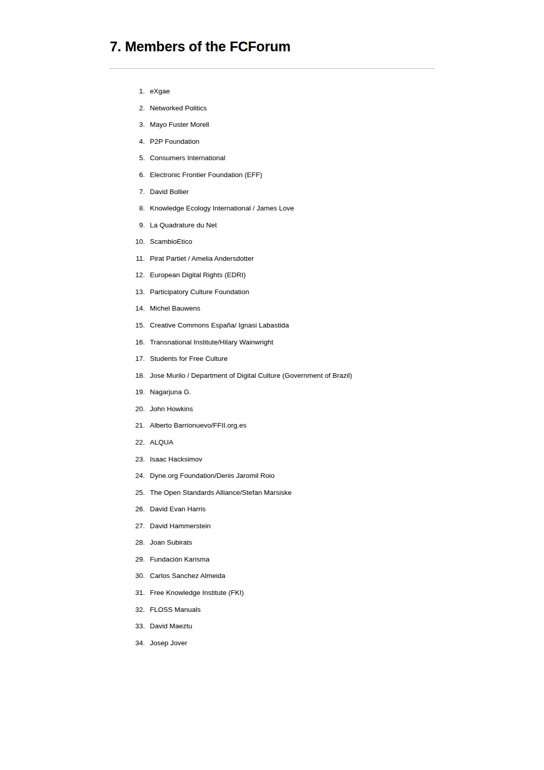7. Members of the FCForum
eXgae
Networked Politics
Mayo Fuster Morell
P2P Foundation
Consumers International
Electronic Frontier Foundation (EFF)
David Bollier
Knowledge Ecology International / James Love
La Quadrature du Net
ScambioEtico
Pirat Partiet / Amelia Andersdotter
European Digital Rights (EDRI)
Participatory Culture Foundation
Michel Bauwens
Creative Commons España/ Ignasi Labastida
Transnational Institute/Hilary Wainwright
Students for Free Culture
Jose Murilo / Department of Digital Culture (Government of Brazil)
Nagarjuna G.
John Howkins
Alberto Barrionuevo/FFII.org.es
ALQUA
Isaac Hacksimov
Dyne.org Foundation/Denis Jaromil Roio
The Open Standards Alliance/Stefan Marsiske
David Evan Harris
David Hammerstein
Joan Subirats
Fundación Karisma
Carlos Sanchez Almeida
Free Knowledge Institute (FKI)
FLOSS Manuals
David Maeztu
Josep Jover